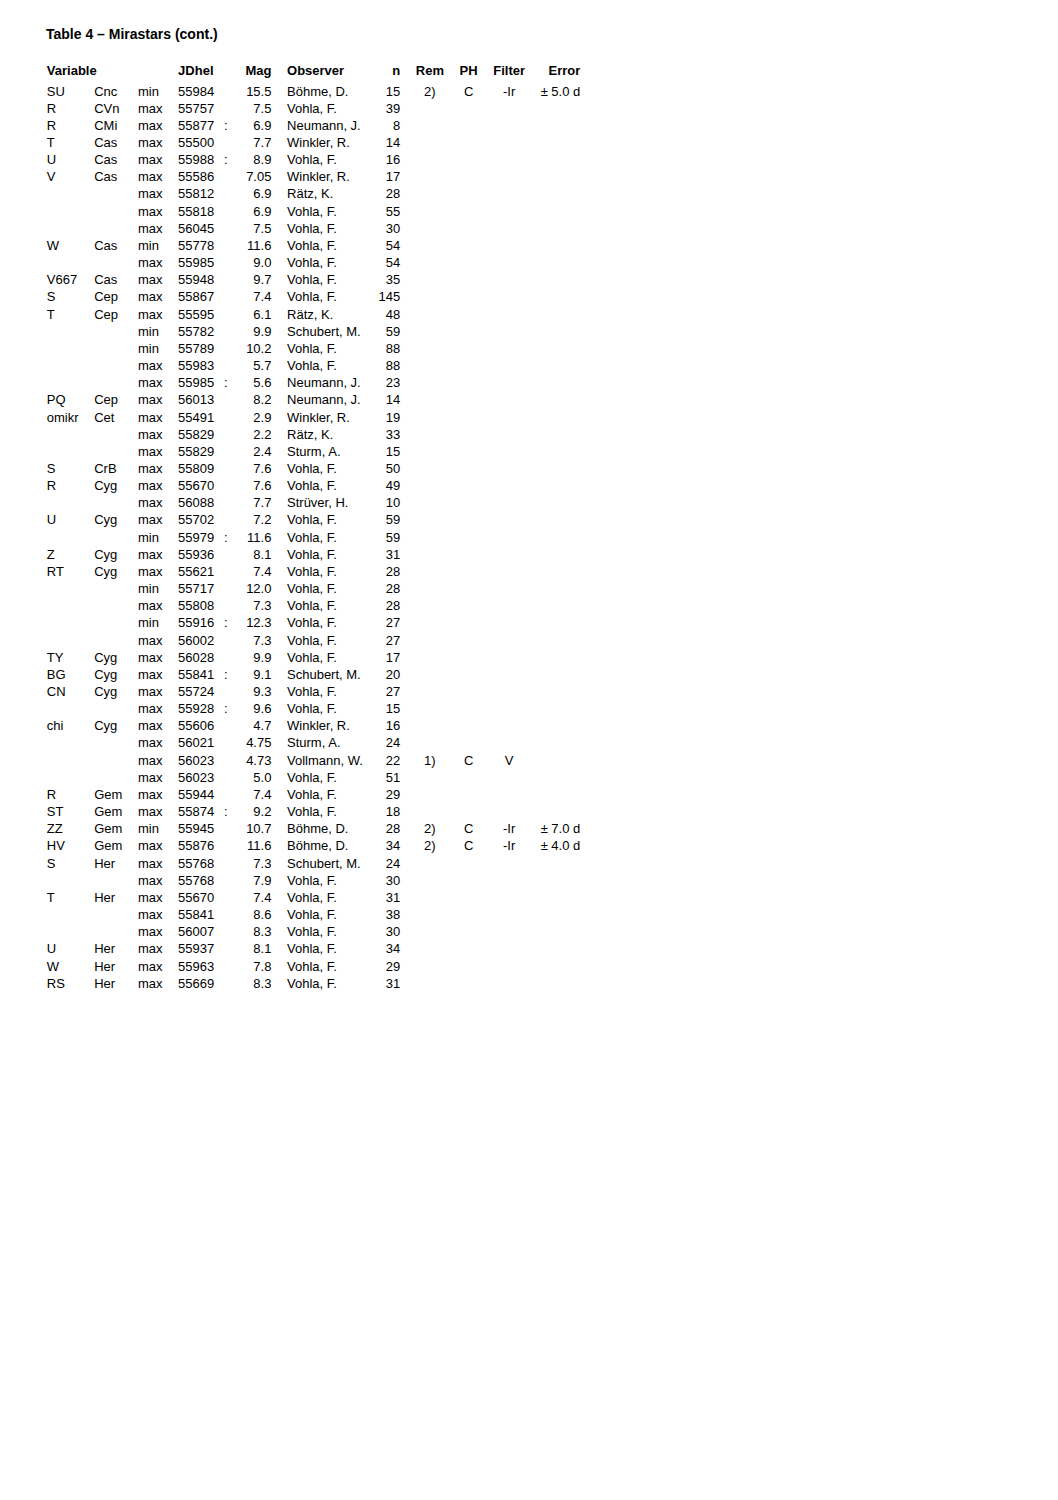Table 4 – Mirastars (cont.)
| Variable | | JDhel | | Mag | Observer | n | Rem | PH | Filter | Error |
| --- | --- | --- | --- | --- | --- | --- | --- | --- | --- | --- |
| SU | Cnc | min | 55984 | | 15.5 | Böhme, D. | 15 | 2) | C | -Ir | ± 5.0 d |
| R | CVn | max | 55757 | | 7.5 | Vohla, F. | 39 | | | | |
| R | CMi | max | 55877 | : | 6.9 | Neumann, J. | 8 | | | | |
| T | Cas | max | 55500 | | 7.7 | Winkler, R. | 14 | | | | |
| U | Cas | max | 55988 | : | 8.9 | Vohla, F. | 16 | | | | |
| V | Cas | max | 55586 | | 7.05 | Winkler, R. | 17 | | | | |
| | | max | 55812 | | 6.9 | Rätz, K. | 28 | | | | |
| | | max | 55818 | | 6.9 | Vohla, F. | 55 | | | | |
| | | max | 56045 | | 7.5 | Vohla, F. | 30 | | | | |
| W | Cas | min | 55778 | | 11.6 | Vohla, F. | 54 | | | | |
| | | max | 55985 | | 9.0 | Vohla, F. | 54 | | | | |
| V667 | Cas | max | 55948 | | 9.7 | Vohla, F. | 35 | | | | |
| S | Cep | max | 55867 | | 7.4 | Vohla, F. | 145 | | | | |
| T | Cep | max | 55595 | | 6.1 | Rätz, K. | 48 | | | | |
| | | min | 55782 | | 9.9 | Schubert, M. | 59 | | | | |
| | | min | 55789 | | 10.2 | Vohla, F. | 88 | | | | |
| | | max | 55983 | | 5.7 | Vohla, F. | 88 | | | | |
| | | max | 55985 | : | 5.6 | Neumann, J. | 23 | | | | |
| PQ | Cep | max | 56013 | | 8.2 | Neumann, J. | 14 | | | | |
| omikr | Cet | max | 55491 | | 2.9 | Winkler, R. | 19 | | | | |
| | | max | 55829 | | 2.2 | Rätz, K. | 33 | | | | |
| | | max | 55829 | | 2.4 | Sturm, A. | 15 | | | | |
| S | CrB | max | 55809 | | 7.6 | Vohla, F. | 50 | | | | |
| R | Cyg | max | 55670 | | 7.6 | Vohla, F. | 49 | | | | |
| | | max | 56088 | | 7.7 | Strüver, H. | 10 | | | | |
| U | Cyg | max | 55702 | | 7.2 | Vohla, F. | 59 | | | | |
| | | min | 55979 | : | 11.6 | Vohla, F. | 59 | | | | |
| Z | Cyg | max | 55936 | | 8.1 | Vohla, F. | 31 | | | | |
| RT | Cyg | max | 55621 | | 7.4 | Vohla, F. | 28 | | | | |
| | | min | 55717 | | 12.0 | Vohla, F. | 28 | | | | |
| | | max | 55808 | | 7.3 | Vohla, F. | 28 | | | | |
| | | min | 55916 | : | 12.3 | Vohla, F. | 27 | | | | |
| | | max | 56002 | | 7.3 | Vohla, F. | 27 | | | | |
| TY | Cyg | max | 56028 | | 9.9 | Vohla, F. | 17 | | | | |
| BG | Cyg | max | 55841 | : | 9.1 | Schubert, M. | 20 | | | | |
| CN | Cyg | max | 55724 | | 9.3 | Vohla, F. | 27 | | | | |
| | | max | 55928 | : | 9.6 | Vohla, F. | 15 | | | | |
| chi | Cyg | max | 55606 | | 4.7 | Winkler, R. | 16 | | | | |
| | | max | 56021 | | 4.75 | Sturm, A. | 24 | | | | |
| | | max | 56023 | | 4.73 | Vollmann, W. | 22 | 1) | C | V | |
| | | max | 56023 | | 5.0 | Vohla, F. | 51 | | | | |
| R | Gem | max | 55944 | | 7.4 | Vohla, F. | 29 | | | | |
| ST | Gem | max | 55874 | : | 9.2 | Vohla, F. | 18 | | | | |
| ZZ | Gem | min | 55945 | | 10.7 | Böhme, D. | 28 | 2) | C | -Ir | ± 7.0 d |
| HV | Gem | max | 55876 | | 11.6 | Böhme, D. | 34 | 2) | C | -Ir | ± 4.0 d |
| S | Her | max | 55768 | | 7.3 | Schubert, M. | 24 | | | | |
| | | max | 55768 | | 7.9 | Vohla, F. | 30 | | | | |
| T | Her | max | 55670 | | 7.4 | Vohla, F. | 31 | | | | |
| | | max | 55841 | | 8.6 | Vohla, F. | 38 | | | | |
| | | max | 56007 | | 8.3 | Vohla, F. | 30 | | | | |
| U | Her | max | 55937 | | 8.1 | Vohla, F. | 34 | | | | |
| W | Her | max | 55963 | | 7.8 | Vohla, F. | 29 | | | | |
| RS | Her | max | 55669 | | 8.3 | Vohla, F. | 31 | | | | |